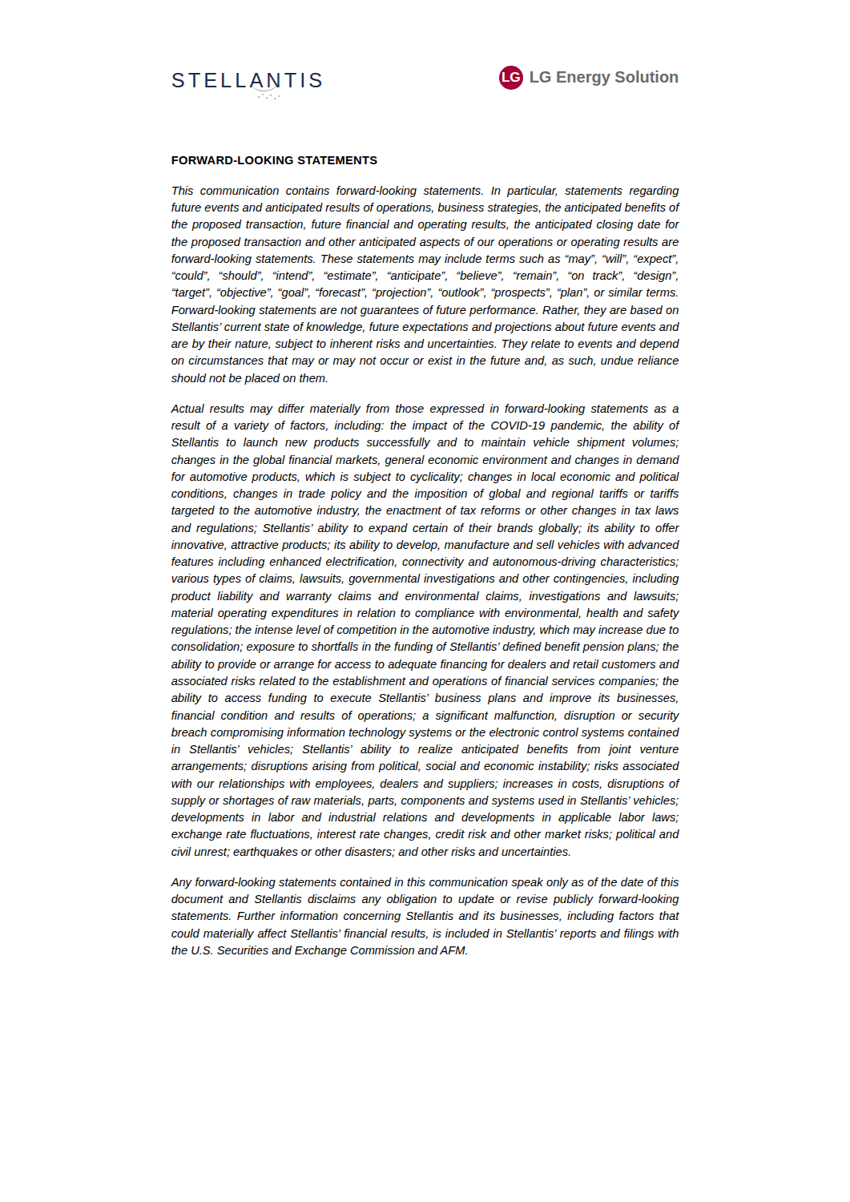STELLANTIS
LG
LG Energy Solution
FORWARD-LOOKING STATEMENTS
This communication contains forward-looking statements. In particular, statements regarding future events and anticipated results of operations, business strategies, the anticipated benefits of the proposed transaction, future financial and operating results, the anticipated closing date for the proposed transaction and other anticipated aspects of our operations or operating results are forward-looking statements. These statements may include terms such as “may”, “will”, “expect”, “could”, “should”, “intend”, “estimate”, “anticipate”, “believe”, “remain”, “on track”, “design”, “target”, “objective”, “goal”, “forecast”, “projection”, “outlook”, “prospects”, “plan”, or similar terms. Forward-looking statements are not guarantees of future performance. Rather, they are based on Stellantis’ current state of knowledge, future expectations and projections about future events and are by their nature, subject to inherent risks and uncertainties. They relate to events and depend on circumstances that may or may not occur or exist in the future and, as such, undue reliance should not be placed on them.
Actual results may differ materially from those expressed in forward-looking statements as a result of a variety of factors, including: the impact of the COVID-19 pandemic, the ability of Stellantis to launch new products successfully and to maintain vehicle shipment volumes; changes in the global financial markets, general economic environment and changes in demand for automotive products, which is subject to cyclicality; changes in local economic and political conditions, changes in trade policy and the imposition of global and regional tariffs or tariffs targeted to the automotive industry, the enactment of tax reforms or other changes in tax laws and regulations; Stellantis’ ability to expand certain of their brands globally; its ability to offer innovative, attractive products; its ability to develop, manufacture and sell vehicles with advanced features including enhanced electrification, connectivity and autonomous-driving characteristics; various types of claims, lawsuits, governmental investigations and other contingencies, including product liability and warranty claims and environmental claims, investigations and lawsuits; material operating expenditures in relation to compliance with environmental, health and safety regulations; the intense level of competition in the automotive industry, which may increase due to consolidation; exposure to shortfalls in the funding of Stellantis’ defined benefit pension plans; the ability to provide or arrange for access to adequate financing for dealers and retail customers and associated risks related to the establishment and operations of financial services companies; the ability to access funding to execute Stellantis’ business plans and improve its businesses, financial condition and results of operations; a significant malfunction, disruption or security breach compromising information technology systems or the electronic control systems contained in Stellantis’ vehicles; Stellantis’ ability to realize anticipated benefits from joint venture arrangements; disruptions arising from political, social and economic instability; risks associated with our relationships with employees, dealers and suppliers; increases in costs, disruptions of supply or shortages of raw materials, parts, components and systems used in Stellantis’ vehicles; developments in labor and industrial relations and developments in applicable labor laws; exchange rate fluctuations, interest rate changes, credit risk and other market risks; political and civil unrest; earthquakes or other disasters; and other risks and uncertainties.
Any forward-looking statements contained in this communication speak only as of the date of this document and Stellantis disclaims any obligation to update or revise publicly forward-looking statements. Further information concerning Stellantis and its businesses, including factors that could materially affect Stellantis’ financial results, is included in Stellantis’ reports and filings with the U.S. Securities and Exchange Commission and AFM.